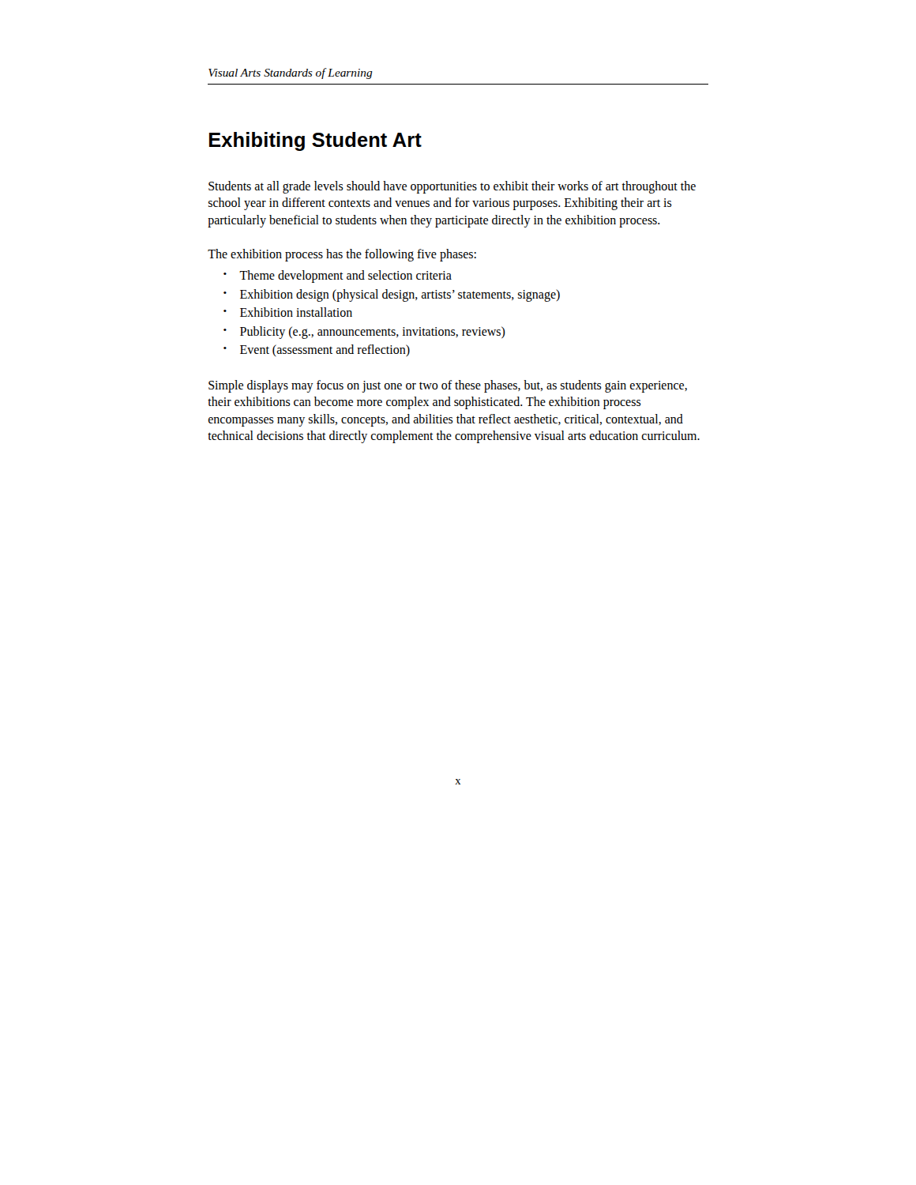Visual Arts Standards of Learning
Exhibiting Student Art
Students at all grade levels should have opportunities to exhibit their works of art throughout the school year in different contexts and venues and for various purposes. Exhibiting their art is particularly beneficial to students when they participate directly in the exhibition process.
The exhibition process has the following five phases:
Theme development and selection criteria
Exhibition design (physical design, artists’ statements, signage)
Exhibition installation
Publicity (e.g., announcements, invitations, reviews)
Event (assessment and reflection)
Simple displays may focus on just one or two of these phases, but, as students gain experience, their exhibitions can become more complex and sophisticated. The exhibition process encompasses many skills, concepts, and abilities that reflect aesthetic, critical, contextual, and technical decisions that directly complement the comprehensive visual arts education curriculum.
x